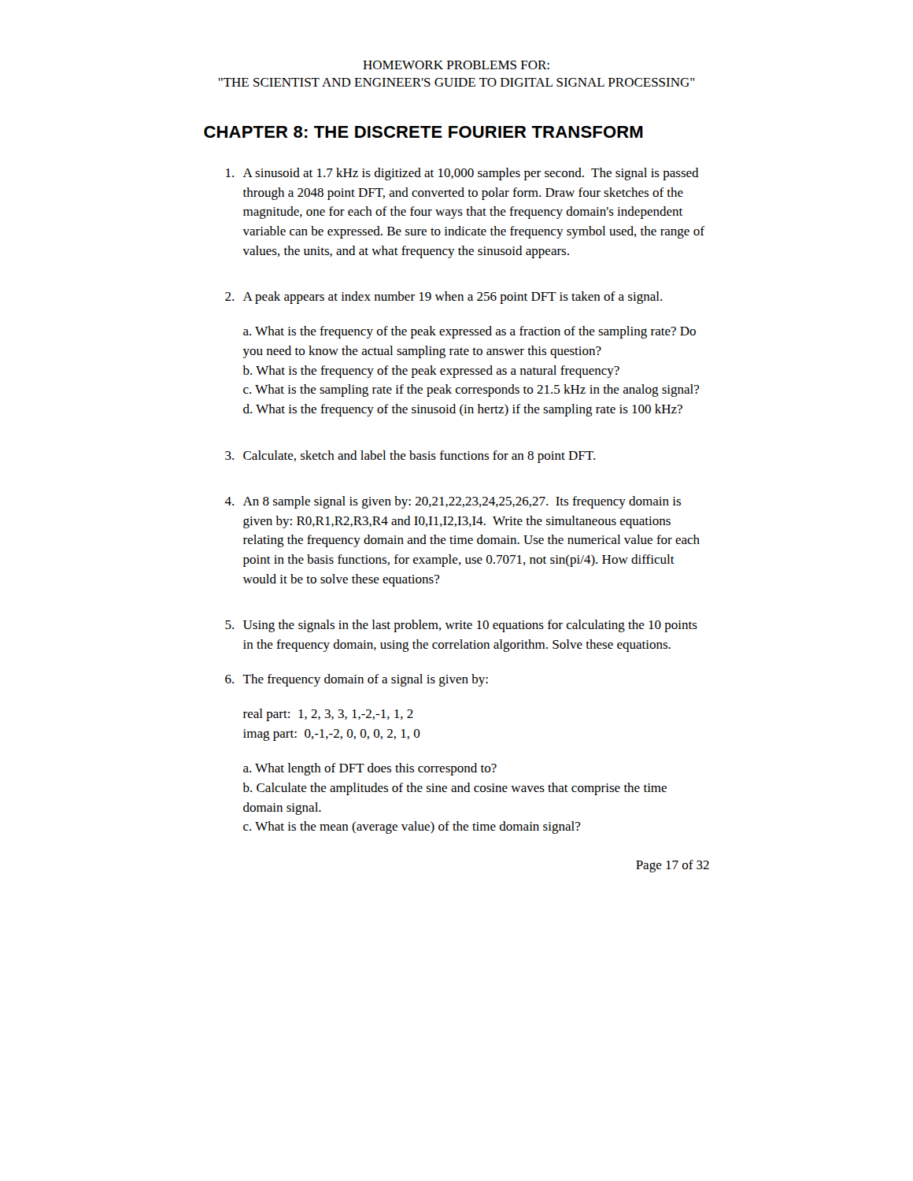HOMEWORK PROBLEMS FOR:
"THE SCIENTIST AND ENGINEER'S GUIDE TO DIGITAL SIGNAL PROCESSING"
CHAPTER 8: THE DISCRETE FOURIER TRANSFORM
A sinusoid at 1.7 kHz is digitized at 10,000 samples per second. The signal is passed through a 2048 point DFT, and converted to polar form. Draw four sketches of the magnitude, one for each of the four ways that the frequency domain's independent variable can be expressed. Be sure to indicate the frequency symbol used, the range of values, the units, and at what frequency the sinusoid appears.
A peak appears at index number 19 when a 256 point DFT is taken of a signal.
a. What is the frequency of the peak expressed as a fraction of the sampling rate? Do you need to know the actual sampling rate to answer this question?
b. What is the frequency of the peak expressed as a natural frequency?
c. What is the sampling rate if the peak corresponds to 21.5 kHz in the analog signal?
d. What is the frequency of the sinusoid (in hertz) if the sampling rate is 100 kHz?
Calculate, sketch and label the basis functions for an 8 point DFT.
An 8 sample signal is given by: 20,21,22,23,24,25,26,27. Its frequency domain is given by: R0,R1,R2,R3,R4 and I0,I1,I2,I3,I4. Write the simultaneous equations relating the frequency domain and the time domain. Use the numerical value for each point in the basis functions, for example, use 0.7071, not sin(pi/4). How difficult would it be to solve these equations?
Using the signals in the last problem, write 10 equations for calculating the 10 points in the frequency domain, using the correlation algorithm. Solve these equations.
The frequency domain of a signal is given by:
real part: 1, 2, 3, 3, 1,-2,-1, 1, 2
imag part: 0,-1,-2, 0, 0, 0, 2, 1, 0
a. What length of DFT does this correspond to?
b. Calculate the amplitudes of the sine and cosine waves that comprise the time domain signal.
c. What is the mean (average value) of the time domain signal?
Page 17 of 32